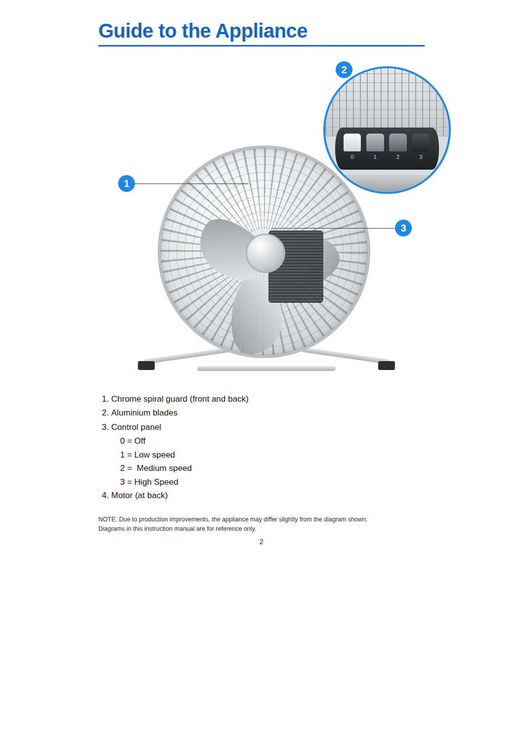Guide to the Appliance
1
2
3
0
1
2
3
Chrome spiral guard (front and back)
Aluminium blades
Control panel
0 = Off
1 = Low speed
2 = Medium speed
3 = High Speed
Motor (at back)
NOTE: Due to production improvements, the appliance may differ slightly from the diagram shown.
Diagrams in this instruction manual are for reference only.
2